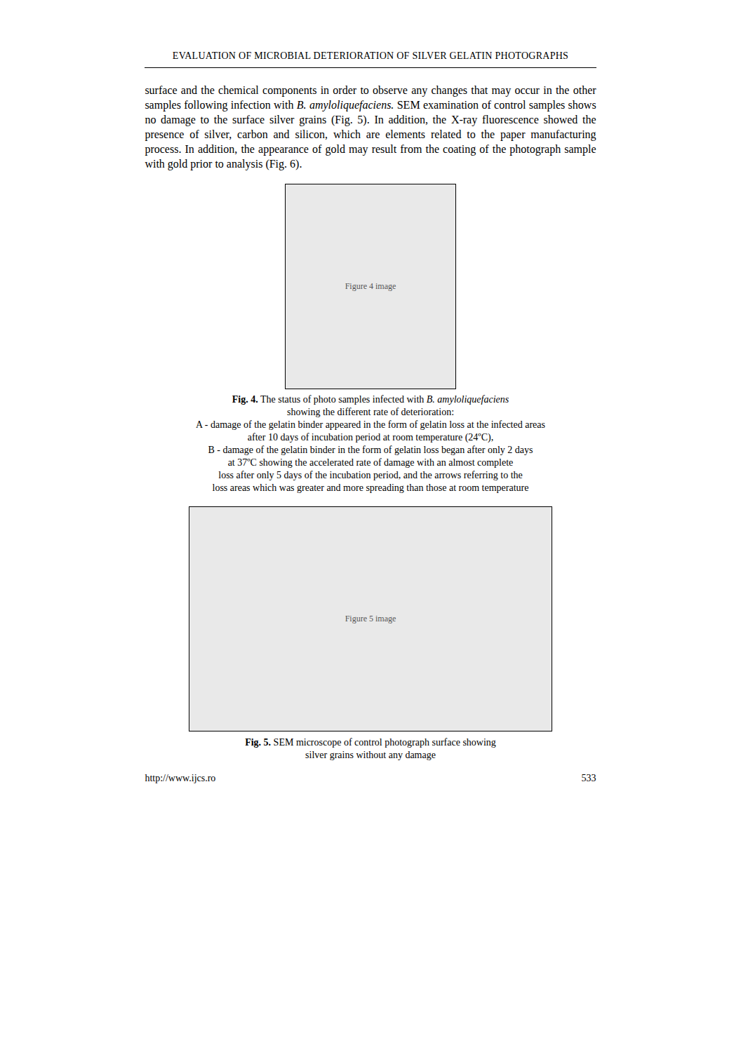EVALUATION OF MICROBIAL DETERIORATION OF SILVER GELATIN PHOTOGRAPHS
surface and the chemical components in order to observe any changes that may occur in the other samples following infection with B. amyloliquefaciens. SEM examination of control samples shows no damage to the surface silver grains (Fig. 5). In addition, the X-ray fluorescence showed the presence of silver, carbon and silicon, which are elements related to the paper manufacturing process. In addition, the appearance of gold may result from the coating of the photograph sample with gold prior to analysis (Fig. 6).
Figure 4 image
Fig. 4. The status of photo samples infected with B. amyloliquefaciens
showing the different rate of deterioration:
A - damage of the gelatin binder appeared in the form of gelatin loss at the infected areas
after 10 days of incubation period at room temperature (24ºC),
B - damage of the gelatin binder in the form of gelatin loss began after only 2 days
at 37ºC showing the accelerated rate of damage with an almost complete
loss after only 5 days of the incubation period, and the arrows referring to the
loss areas which was greater and more spreading than those at room temperature
Figure 5 image
Fig. 5. SEM microscope of control photograph surface showing
silver grains without any damage
http://www.ijcs.ro 533